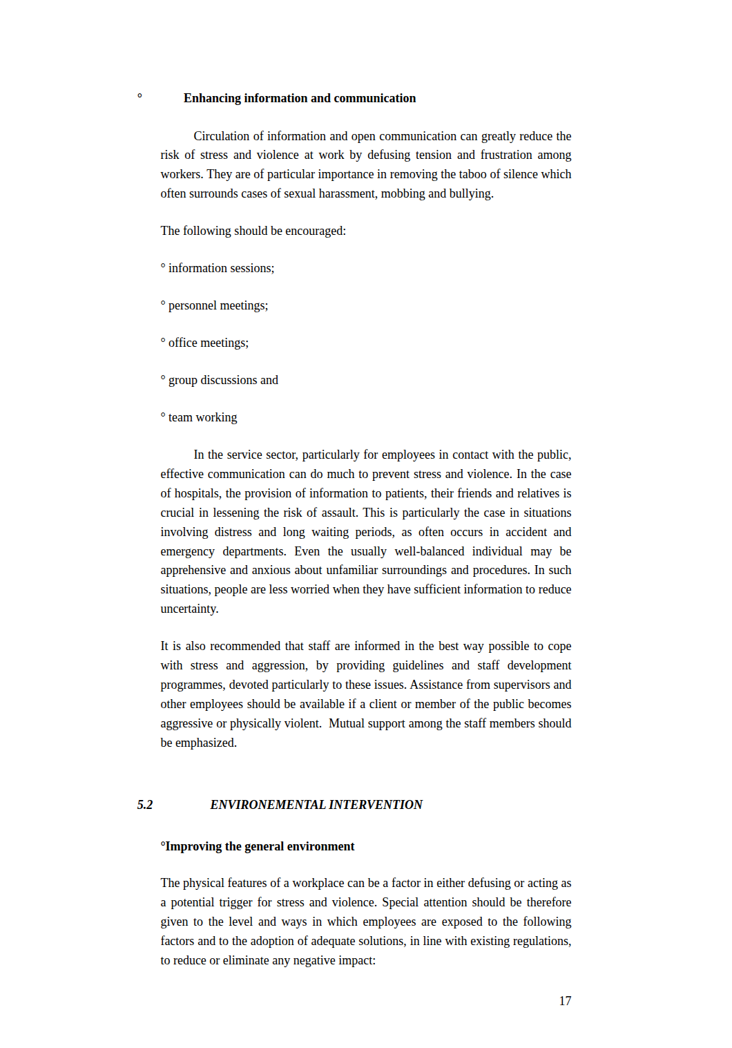°Enhancing information and communication
Circulation of information and open communication can greatly reduce the risk of stress and violence at work by defusing tension and frustration among workers. They are of particular importance in removing the taboo of silence which often surrounds cases of sexual harassment, mobbing and bullying.
The following should be encouraged:
° information sessions;
° personnel meetings;
° office meetings;
° group discussions and
° team working
In the service sector, particularly for employees in contact with the public, effective communication can do much to prevent stress and violence. In the case of hospitals, the provision of information to patients, their friends and relatives is crucial in lessening the risk of assault. This is particularly the case in situations involving distress and long waiting periods, as often occurs in accident and emergency departments. Even the usually well-balanced individual may be apprehensive and anxious about unfamiliar surroundings and procedures. In such situations, people are less worried when they have sufficient information to reduce uncertainty.
It is also recommended that staff are informed in the best way possible to cope with stress and aggression, by providing guidelines and staff development programmes, devoted particularly to these issues. Assistance from supervisors and other employees should be available if a client or member of the public becomes aggressive or physically violent. Mutual support among the staff members should be emphasized.
5.2 ENVIRONEMENTAL INTERVENTION
°Improving the general environment
The physical features of a workplace can be a factor in either defusing or acting as a potential trigger for stress and violence. Special attention should be therefore given to the level and ways in which employees are exposed to the following factors and to the adoption of adequate solutions, in line with existing regulations, to reduce or eliminate any negative impact:
17